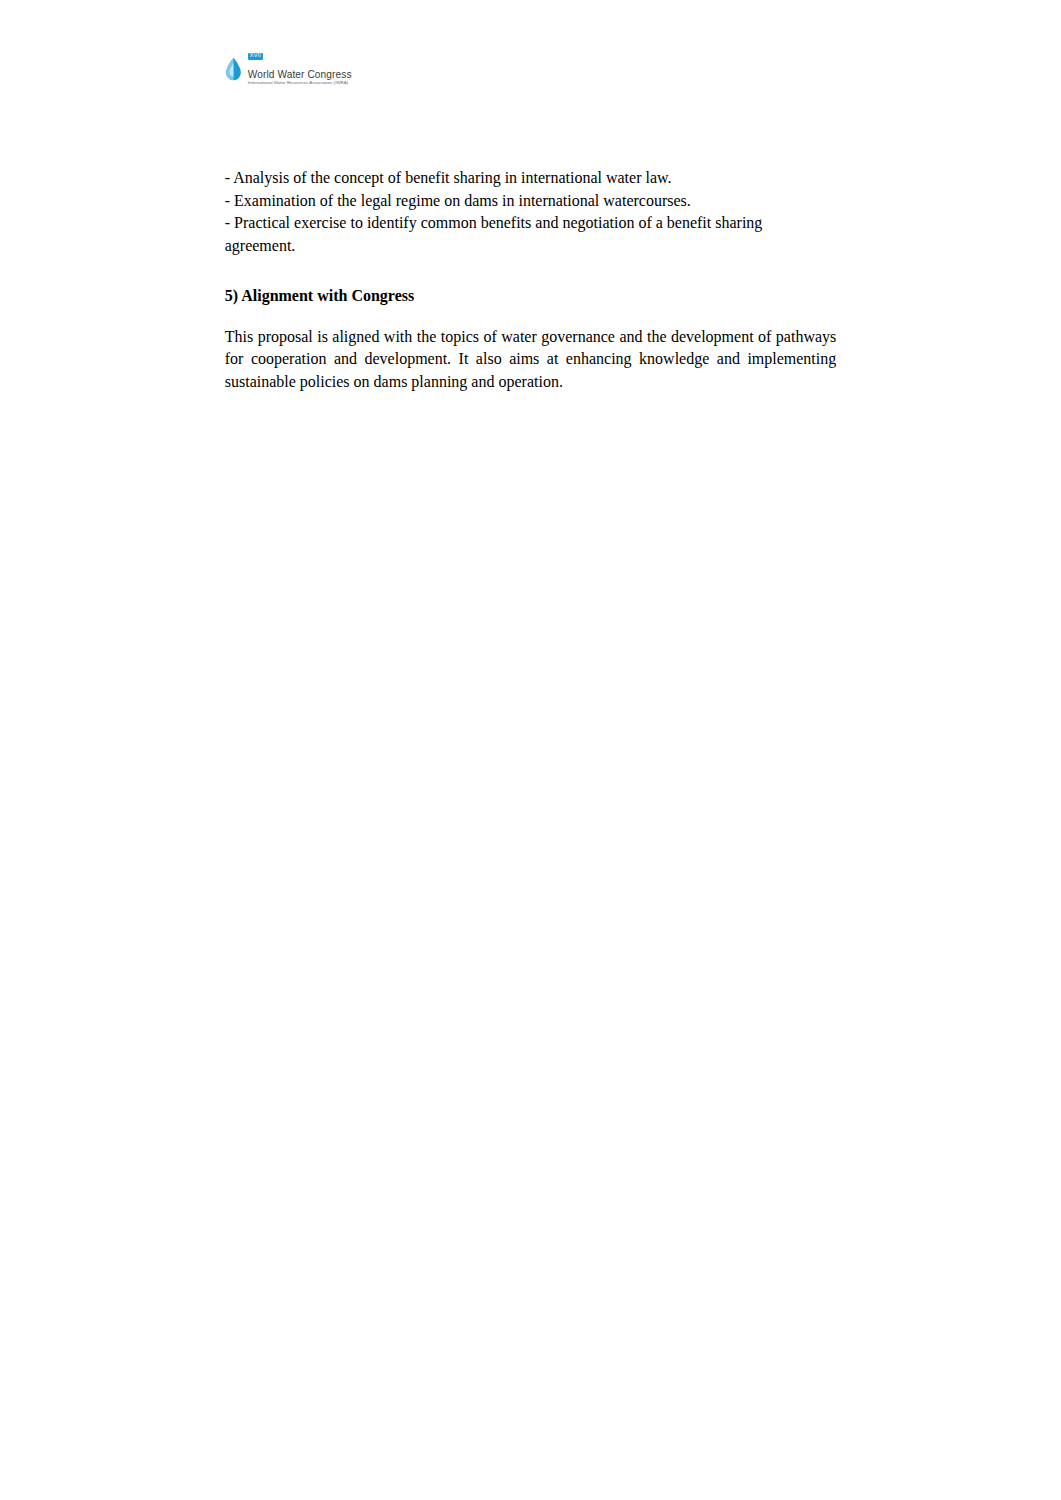XVII
World Water Congress
International Water Resources Association (IWRA)
- Analysis of the concept of benefit sharing in international water law.
- Examination of the legal regime on dams in international watercourses.
- Practical exercise to identify common benefits and negotiation of a benefit sharing agreement.
5) Alignment with Congress
This proposal is aligned with the topics of water governance and the development of pathways for cooperation and development. It also aims at enhancing knowledge and implementing sustainable policies on dams planning and operation.